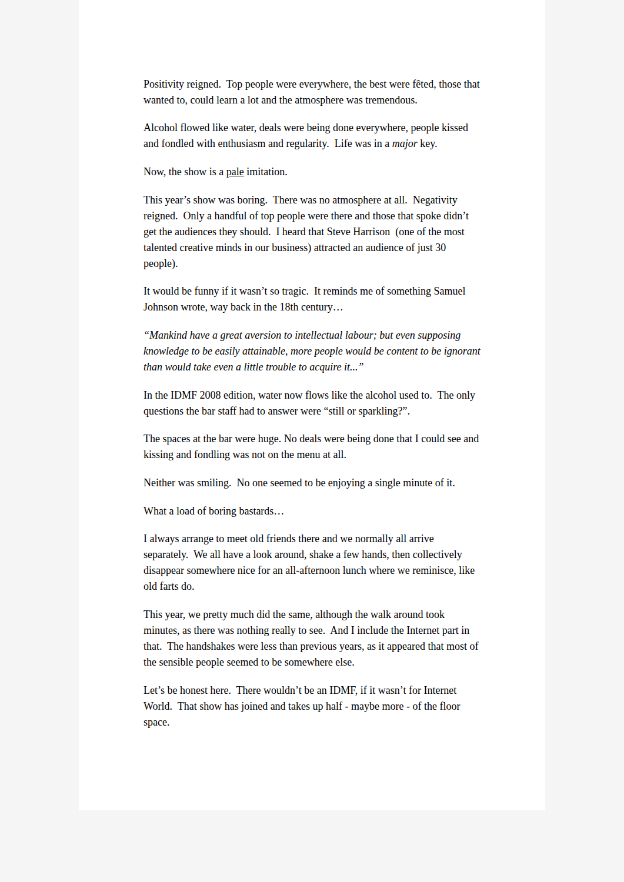Positivity reigned. Top people were everywhere, the best were fêted, those that wanted to, could learn a lot and the atmosphere was tremendous.
Alcohol flowed like water, deals were being done everywhere, people kissed and fondled with enthusiasm and regularity. Life was in a major key.
Now, the show is a pale imitation.
This year’s show was boring. There was no atmosphere at all. Negativity reigned. Only a handful of top people were there and those that spoke didn’t get the audiences they should. I heard that Steve Harrison (one of the most talented creative minds in our business) attracted an audience of just 30 people).
It would be funny if it wasn’t so tragic. It reminds me of something Samuel Johnson wrote, way back in the 18th century…
“Mankind have a great aversion to intellectual labour; but even supposing knowledge to be easily attainable, more people would be content to be ignorant than would take even a little trouble to acquire it...”
In the IDMF 2008 edition, water now flows like the alcohol used to. The only questions the bar staff had to answer were “still or sparkling?”.
The spaces at the bar were huge. No deals were being done that I could see and kissing and fondling was not on the menu at all.
Neither was smiling. No one seemed to be enjoying a single minute of it.
What a load of boring bastards…
I always arrange to meet old friends there and we normally all arrive separately. We all have a look around, shake a few hands, then collectively disappear somewhere nice for an all-afternoon lunch where we reminisce, like old farts do.
This year, we pretty much did the same, although the walk around took minutes, as there was nothing really to see. And I include the Internet part in that. The handshakes were less than previous years, as it appeared that most of the sensible people seemed to be somewhere else.
Let’s be honest here. There wouldn’t be an IDMF, if it wasn’t for Internet World. That show has joined and takes up half - maybe more - of the floor space.